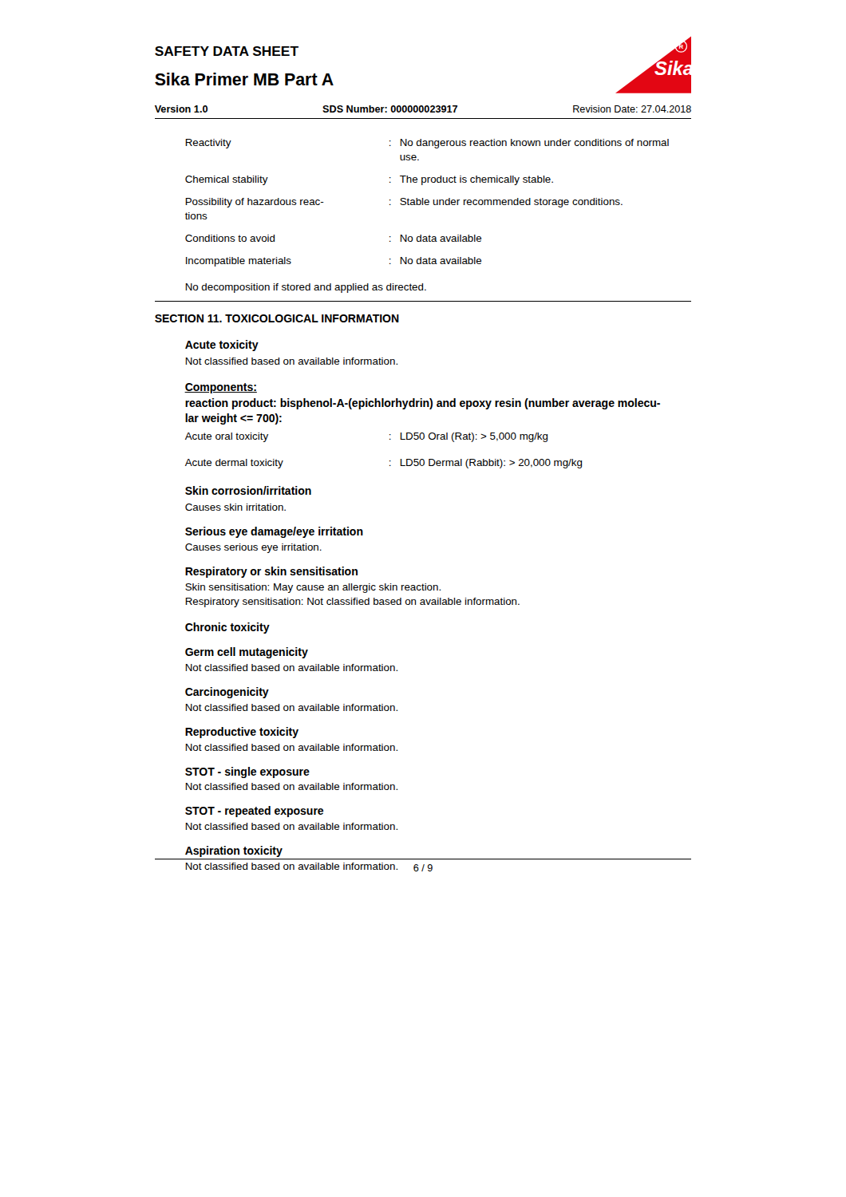Sika R
SAFETY DATA SHEET
Sika Primer MB Part A
Version 1.0 SDS Number: 000000023917 Revision Date: 27.04.2018
| Reactivity | : | No dangerous reaction known under conditions of normal use. |
| Chemical stability | : | The product is chemically stable. |
| Possibility of hazardous reac- tions | : | Stable under recommended storage conditions. |
| Conditions to avoid | : | No data available |
| Incompatible materials | : | No data available |
No decomposition if stored and applied as directed.
SECTION 11. TOXICOLOGICAL INFORMATION
Acute toxicity
Not classified based on available information.
Components:
reaction product: bisphenol-A-(epichlorhydrin) and epoxy resin (number average molecu-
lar weight <= 700):
| Acute oral toxicity | : | LD50 Oral (Rat): > 5,000 mg/kg |
| Acute dermal toxicity | : | LD50 Dermal (Rabbit): > 20,000 mg/kg |
Skin corrosion/irritation
Causes skin irritation.
Serious eye damage/eye irritation
Causes serious eye irritation.
Respiratory or skin sensitisation
Skin sensitisation: May cause an allergic skin reaction.
Respiratory sensitisation: Not classified based on available information.
Chronic toxicity
Germ cell mutagenicity
Not classified based on available information.
Carcinogenicity
Not classified based on available information.
Reproductive toxicity
Not classified based on available information.
STOT - single exposure
Not classified based on available information.
STOT - repeated exposure
Not classified based on available information.
Aspiration toxicity
Not classified based on available information.
6 / 9